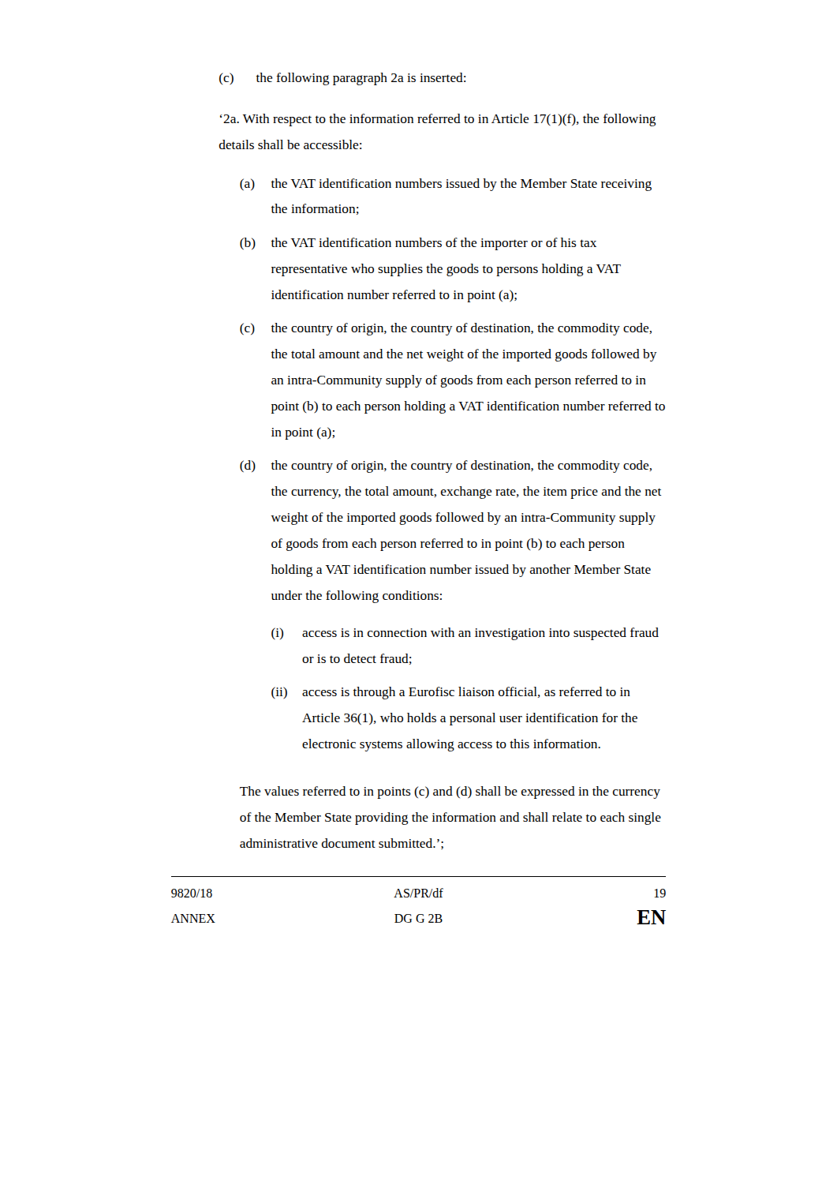(c)
the following paragraph 2a is inserted:
‘2a. With respect to the information referred to in Article 17(1)(f), the following details shall be accessible:
(a)
the VAT identification numbers issued by the Member State receiving the information;
(b)
the VAT identification numbers of the importer or of his tax representative who supplies the goods to persons holding a VAT identification number referred to in point (a);
(c)
the country of origin, the country of destination, the commodity code, the total amount and the net weight of the imported goods followed by an intra-Community supply of goods from each person referred to in point (b) to each person holding a VAT identification number referred to in point (a);
(d)
the country of origin, the country of destination, the commodity code, the currency, the total amount, exchange rate, the item price and the net weight of the imported goods followed by an intra-Community supply of goods from each person referred to in point (b) to each person holding a VAT identification number issued by another Member State under the following conditions:
(i)
access is in connection with an investigation into suspected fraud or is to detect fraud;
(ii)
access is through a Eurofisc liaison official, as referred to in Article 36(1), who holds a personal user identification for the electronic systems allowing access to this information.
The values referred to in points (c) and (d) shall be expressed in the currency of the Member State providing the information and shall relate to each single administrative document submitted.’;
| 9820/18 | AS/PR/df | 19 |
| ANNEX | DG G 2B | EN |